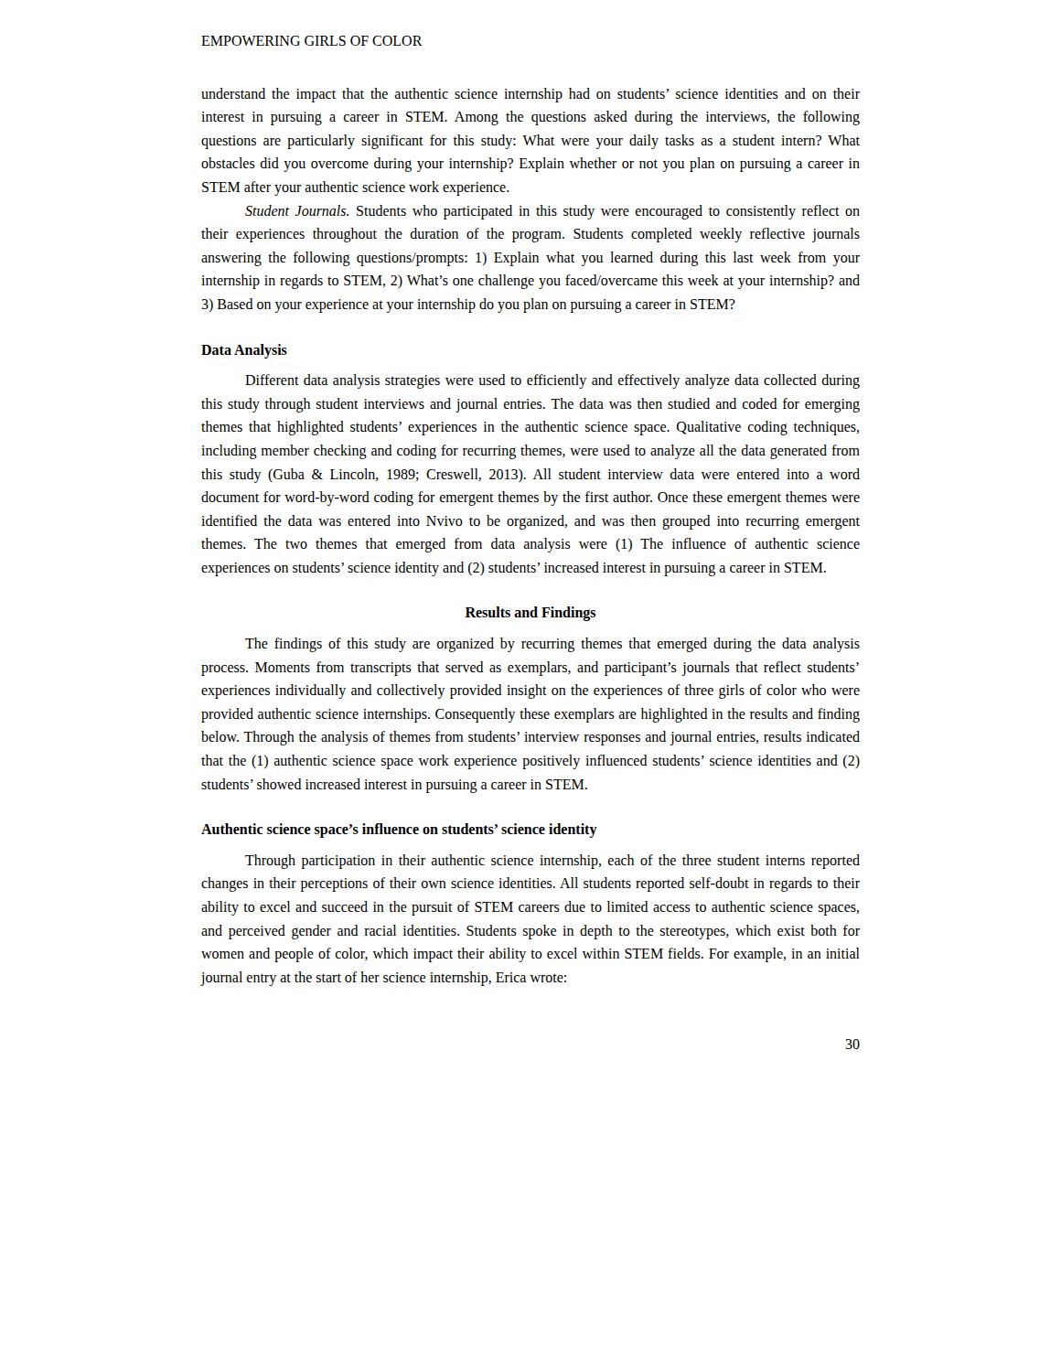EMPOWERING GIRLS OF COLOR
understand the impact that the authentic science internship had on students’ science identities and on their interest in pursuing a career in STEM. Among the questions asked during the interviews, the following questions are particularly significant for this study: What were your daily tasks as a student intern? What obstacles did you overcome during your internship? Explain whether or not you plan on pursuing a career in STEM after your authentic science work experience.
Student Journals. Students who participated in this study were encouraged to consistently reflect on their experiences throughout the duration of the program. Students completed weekly reflective journals answering the following questions/prompts: 1) Explain what you learned during this last week from your internship in regards to STEM, 2) What’s one challenge you faced/overcame this week at your internship? and 3) Based on your experience at your internship do you plan on pursuing a career in STEM?
Data Analysis
Different data analysis strategies were used to efficiently and effectively analyze data collected during this study through student interviews and journal entries. The data was then studied and coded for emerging themes that highlighted students’ experiences in the authentic science space. Qualitative coding techniques, including member checking and coding for recurring themes, were used to analyze all the data generated from this study (Guba & Lincoln, 1989; Creswell, 2013). All student interview data were entered into a word document for word-by-word coding for emergent themes by the first author. Once these emergent themes were identified the data was entered into Nvivo to be organized, and was then grouped into recurring emergent themes. The two themes that emerged from data analysis were (1) The influence of authentic science experiences on students’ science identity and (2) students’ increased interest in pursuing a career in STEM.
Results and Findings
The findings of this study are organized by recurring themes that emerged during the data analysis process. Moments from transcripts that served as exemplars, and participant’s journals that reflect students’ experiences individually and collectively provided insight on the experiences of three girls of color who were provided authentic science internships. Consequently these exemplars are highlighted in the results and finding below. Through the analysis of themes from students’ interview responses and journal entries, results indicated that the (1) authentic science space work experience positively influenced students’ science identities and (2) students’ showed increased interest in pursuing a career in STEM.
Authentic science space’s influence on students’ science identity
Through participation in their authentic science internship, each of the three student interns reported changes in their perceptions of their own science identities. All students reported self-doubt in regards to their ability to excel and succeed in the pursuit of STEM careers due to limited access to authentic science spaces, and perceived gender and racial identities. Students spoke in depth to the stereotypes, which exist both for women and people of color, which impact their ability to excel within STEM fields. For example, in an initial journal entry at the start of her science internship, Erica wrote:
30